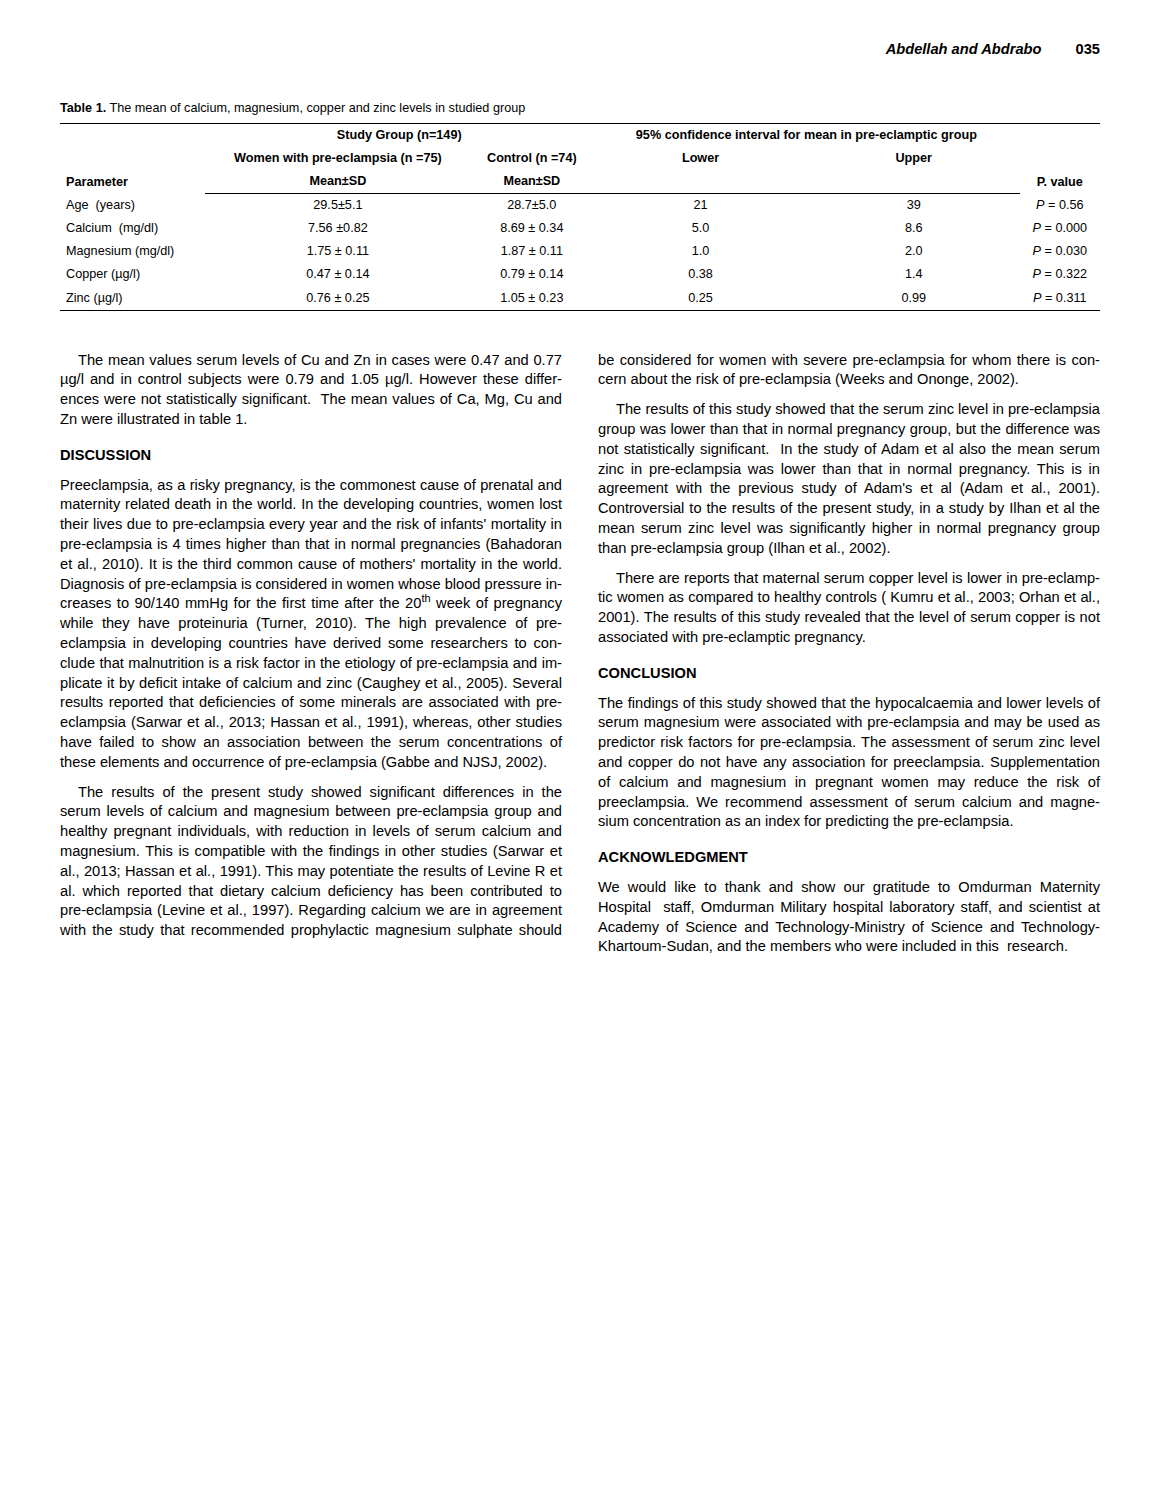Abdellah and Abdrabo 035
Table 1. The mean of calcium, magnesium, copper and zinc levels in studied group
| Parameter | Study Group (n=149) | 95% confidence interval for mean in pre-eclamptic group | P. value |
| --- | --- | --- | --- |
| Women with pre-eclampsia (n =75) | Control (n =74) | Lower | Upper |
| Mean±SD | Mean±SD | | |
| Age (years) | 29.5±5.1 | 28.7±5.0 | 21 | 39 | P = 0.56 |
| Calcium (mg/dl) | 7.56 ±0.82 | 8.69 ± 0.34 | 5.0 | 8.6 | P = 0.000 |
| Magnesium (mg/dl) | 1.75 ± 0.11 | 1.87 ± 0.11 | 1.0 | 2.0 | P = 0.030 |
| Copper (µg/l) | 0.47 ± 0.14 | 0.79 ± 0.14 | 0.38 | 1.4 | P = 0.322 |
| Zinc (µg/l) | 0.76 ± 0.25 | 1.05 ± 0.23 | 0.25 | 0.99 | P = 0.311 |
The mean values serum levels of Cu and Zn in cases were 0.47 and 0.77 µg/l and in control subjects were 0.79 and 1.05 µg/l. However these differences were not statistically significant. The mean values of Ca, Mg, Cu and Zn were illustrated in table 1.
Discussion
Preeclampsia, as a risky pregnancy, is the commonest cause of prenatal and maternity related death in the world. In the developing countries, women lost their lives due to pre-eclampsia every year and the risk of infants' mortality in pre-eclampsia is 4 times higher than that in normal pregnancies (Bahadoran et al., 2010). It is the third common cause of mothers' mortality in the world. Diagnosis of pre-eclampsia is considered in women whose blood pressure increases to 90/140 mmHg for the first time after the 20th week of pregnancy while they have proteinuria (Turner, 2010). The high prevalence of pre-eclampsia in developing countries have derived some researchers to conclude that malnutrition is a risk factor in the etiology of pre-eclampsia and implicate it by deficit intake of calcium and zinc (Caughey et al., 2005). Several results reported that deficiencies of some minerals are associated with pre-eclampsia (Sarwar et al., 2013; Hassan et al., 1991), whereas, other studies have failed to show an association between the serum concentrations of these elements and occurrence of pre-eclampsia (Gabbe and NJSJ, 2002).
The results of the present study showed significant differences in the serum levels of calcium and magnesium between pre-eclampsia group and healthy pregnant individuals, with reduction in levels of serum calcium and magnesium. This is compatible with the findings in other studies (Sarwar et al., 2013; Hassan et al., 1991). This may potentiate the results of Levine R et al. which reported that dietary calcium deficiency has been contributed to pre-eclampsia (Levine et al., 1997). Regarding calcium we are in agreement with the study that recommended prophylactic magnesium sulphate should be considered for women with severe pre-eclampsia for whom there is concern about the risk of pre-eclampsia (Weeks and Ononge, 2002).
The results of this study showed that the serum zinc level in pre-eclampsia group was lower than that in normal pregnancy group, but the difference was not statistically significant. In the study of Adam et al also the mean serum zinc in pre-eclampsia was lower than that in normal pregnancy. This is in agreement with the previous study of Adam's et al (Adam et al., 2001). Controversial to the results of the present study, in a study by Ilhan et al the mean serum zinc level was significantly higher in normal pregnancy group than pre-eclampsia group (Ilhan et al., 2002).
There are reports that maternal serum copper level is lower in pre-eclamptic women as compared to healthy controls ( Kumru et al., 2003; Orhan et al., 2001). The results of this study revealed that the level of serum copper is not associated with pre-eclamptic pregnancy.
Conclusion
The findings of this study showed that the hypocalcaemia and lower levels of serum magnesium were associated with pre-eclampsia and may be used as predictor risk factors for pre-eclampsia. The assessment of serum zinc level and copper do not have any association for preeclampsia. Supplementation of calcium and magnesium in pregnant women may reduce the risk of preeclampsia. We recommend assessment of serum calcium and magnesium concentration as an index for predicting the pre-eclampsia.
Acknowledgment
We would like to thank and show our gratitude to Omdurman Maternity Hospital staff, Omdurman Military hospital laboratory staff, and scientist at Academy of Science and Technology-Ministry of Science and Technology-Khartoum-Sudan, and the members who were included in this research.